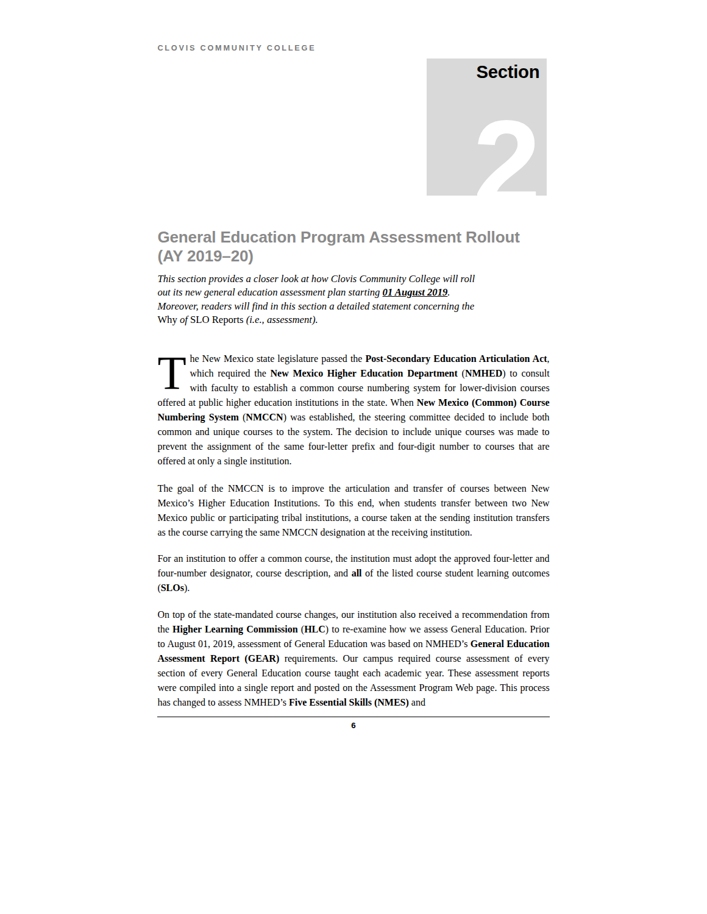Clovis Community College
Section 2
General Education Program Assessment Rollout
(AY 2019–20)
This section provides a closer look at how Clovis Community College will roll out its new general education assessment plan starting 01 August 2019. Moreover, readers will find in this section a detailed statement concerning the Why of SLO Reports (i.e., assessment).
The New Mexico state legislature passed the Post-Secondary Education Articulation Act, which required the New Mexico Higher Education Department (NMHED) to consult with faculty to establish a common course numbering system for lower-division courses offered at public higher education institutions in the state. When New Mexico (Common) Course Numbering System (NMCCN) was established, the steering committee decided to include both common and unique courses to the system. The decision to include unique courses was made to prevent the assignment of the same four-letter prefix and four-digit number to courses that are offered at only a single institution.
The goal of the NMCCN is to improve the articulation and transfer of courses between New Mexico’s Higher Education Institutions. To this end, when students transfer between two New Mexico public or participating tribal institutions, a course taken at the sending institution transfers as the course carrying the same NMCCN designation at the receiving institution.
For an institution to offer a common course, the institution must adopt the approved four-letter and four-number designator, course description, and all of the listed course student learning outcomes (SLOs).
On top of the state-mandated course changes, our institution also received a recommendation from the Higher Learning Commission (HLC) to re-examine how we assess General Education. Prior to August 01, 2019, assessment of General Education was based on NMHED’s General Education Assessment Report (GEAR) requirements. Our campus required course assessment of every section of every General Education course taught each academic year. These assessment reports were compiled into a single report and posted on the Assessment Program Web page. This process has changed to assess NMHED’s Five Essential Skills (NMES) and
6